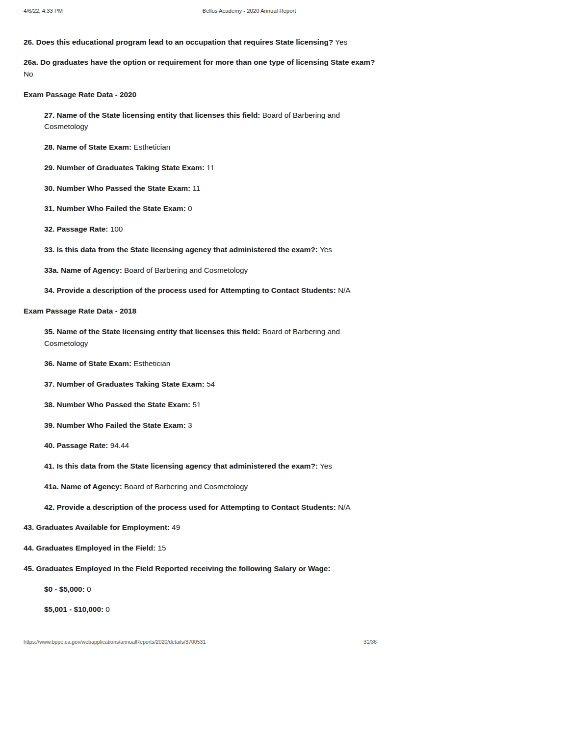4/6/22, 4:33 PM Bellus Academy - 2020 Annual Report
26. Does this educational program lead to an occupation that requires State licensing? Yes
26a. Do graduates have the option or requirement for more than one type of licensing State exam? No
Exam Passage Rate Data - 2020
27. Name of the State licensing entity that licenses this field: Board of Barbering and Cosmetology
28. Name of State Exam: Esthetician
29. Number of Graduates Taking State Exam: 11
30. Number Who Passed the State Exam: 11
31. Number Who Failed the State Exam: 0
32. Passage Rate: 100
33. Is this data from the State licensing agency that administered the exam?: Yes
33a. Name of Agency: Board of Barbering and Cosmetology
34. Provide a description of the process used for Attempting to Contact Students: N/A
Exam Passage Rate Data - 2018
35. Name of the State licensing entity that licenses this field: Board of Barbering and Cosmetology
36. Name of State Exam: Esthetician
37. Number of Graduates Taking State Exam: 54
38. Number Who Passed the State Exam: 51
39. Number Who Failed the State Exam: 3
40. Passage Rate: 94.44
41. Is this data from the State licensing agency that administered the exam?: Yes
41a. Name of Agency: Board of Barbering and Cosmetology
42. Provide a description of the process used for Attempting to Contact Students: N/A
43. Graduates Available for Employment: 49
44. Graduates Employed in the Field: 15
45. Graduates Employed in the Field Reported receiving the following Salary or Wage:
$0 - $5,000: 0
$5,001 - $10,000: 0
https://www.bppe.ca.gov/webapplications/annualReports/2020/details/3700531 31/36